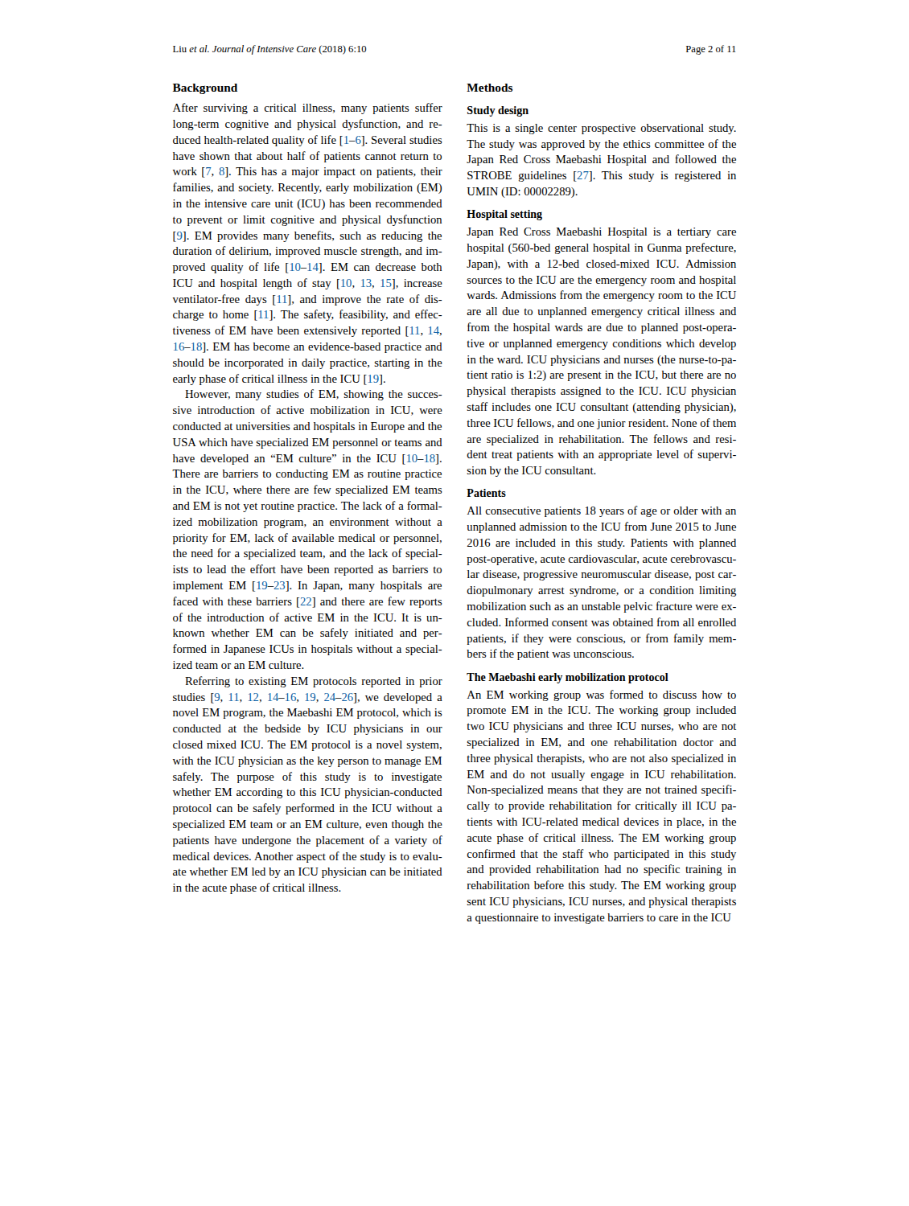Liu et al. Journal of Intensive Care (2018) 6:10
Page 2 of 11
Background
After surviving a critical illness, many patients suffer long-term cognitive and physical dysfunction, and reduced health-related quality of life [1–6]. Several studies have shown that about half of patients cannot return to work [7, 8]. This has a major impact on patients, their families, and society. Recently, early mobilization (EM) in the intensive care unit (ICU) has been recommended to prevent or limit cognitive and physical dysfunction [9]. EM provides many benefits, such as reducing the duration of delirium, improved muscle strength, and improved quality of life [10–14]. EM can decrease both ICU and hospital length of stay [10, 13, 15], increase ventilator-free days [11], and improve the rate of discharge to home [11]. The safety, feasibility, and effectiveness of EM have been extensively reported [11, 14, 16–18]. EM has become an evidence-based practice and should be incorporated in daily practice, starting in the early phase of critical illness in the ICU [19].
However, many studies of EM, showing the successive introduction of active mobilization in ICU, were conducted at universities and hospitals in Europe and the USA which have specialized EM personnel or teams and have developed an “EM culture” in the ICU [10–18]. There are barriers to conducting EM as routine practice in the ICU, where there are few specialized EM teams and EM is not yet routine practice. The lack of a formalized mobilization program, an environment without a priority for EM, lack of available medical or personnel, the need for a specialized team, and the lack of specialists to lead the effort have been reported as barriers to implement EM [19–23]. In Japan, many hospitals are faced with these barriers [22] and there are few reports of the introduction of active EM in the ICU. It is unknown whether EM can be safely initiated and performed in Japanese ICUs in hospitals without a specialized team or an EM culture.
Referring to existing EM protocols reported in prior studies [9, 11, 12, 14–16, 19, 24–26], we developed a novel EM program, the Maebashi EM protocol, which is conducted at the bedside by ICU physicians in our closed mixed ICU. The EM protocol is a novel system, with the ICU physician as the key person to manage EM safely. The purpose of this study is to investigate whether EM according to this ICU physician-conducted protocol can be safely performed in the ICU without a specialized EM team or an EM culture, even though the patients have undergone the placement of a variety of medical devices. Another aspect of the study is to evaluate whether EM led by an ICU physician can be initiated in the acute phase of critical illness.
Methods
Study design
This is a single center prospective observational study. The study was approved by the ethics committee of the Japan Red Cross Maebashi Hospital and followed the STROBE guidelines [27]. This study is registered in UMIN (ID: 00002289).
Hospital setting
Japan Red Cross Maebashi Hospital is a tertiary care hospital (560-bed general hospital in Gunma prefecture, Japan), with a 12-bed closed-mixed ICU. Admission sources to the ICU are the emergency room and hospital wards. Admissions from the emergency room to the ICU are all due to unplanned emergency critical illness and from the hospital wards are due to planned post-operative or unplanned emergency conditions which develop in the ward. ICU physicians and nurses (the nurse-to-patient ratio is 1:2) are present in the ICU, but there are no physical therapists assigned to the ICU. ICU physician staff includes one ICU consultant (attending physician), three ICU fellows, and one junior resident. None of them are specialized in rehabilitation. The fellows and resident treat patients with an appropriate level of supervision by the ICU consultant.
Patients
All consecutive patients 18 years of age or older with an unplanned admission to the ICU from June 2015 to June 2016 are included in this study. Patients with planned post-operative, acute cardiovascular, acute cerebrovascular disease, progressive neuromuscular disease, post cardiopulmonary arrest syndrome, or a condition limiting mobilization such as an unstable pelvic fracture were excluded. Informed consent was obtained from all enrolled patients, if they were conscious, or from family members if the patient was unconscious.
The Maebashi early mobilization protocol
An EM working group was formed to discuss how to promote EM in the ICU. The working group included two ICU physicians and three ICU nurses, who are not specialized in EM, and one rehabilitation doctor and three physical therapists, who are not also specialized in EM and do not usually engage in ICU rehabilitation. Non-specialized means that they are not trained specifically to provide rehabilitation for critically ill ICU patients with ICU-related medical devices in place, in the acute phase of critical illness. The EM working group confirmed that the staff who participated in this study and provided rehabilitation had no specific training in rehabilitation before this study. The EM working group sent ICU physicians, ICU nurses, and physical therapists a questionnaire to investigate barriers to care in the ICU